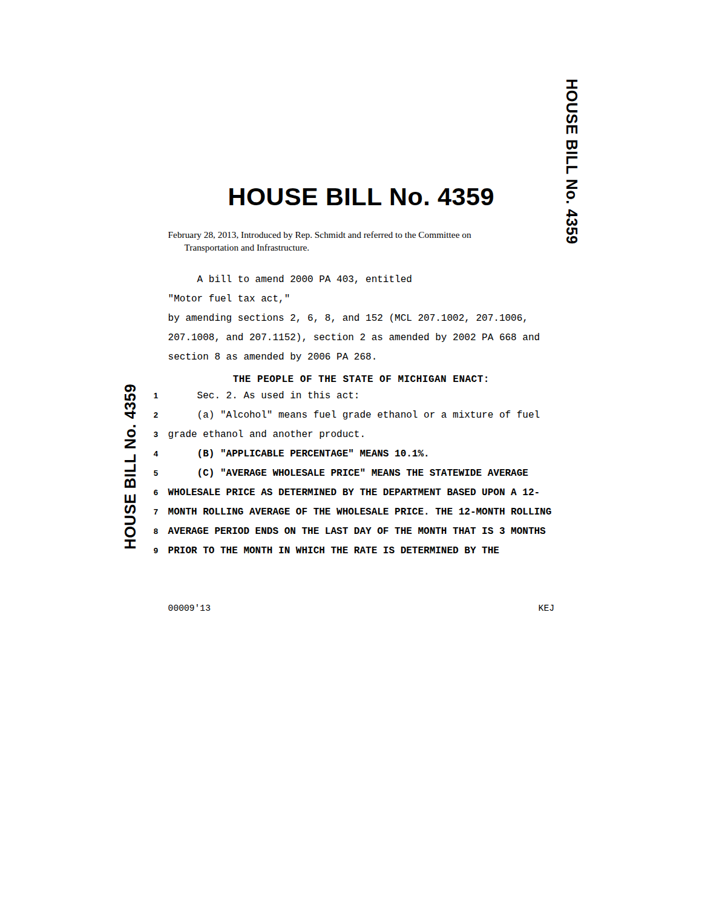HOUSE BILL No. 4359
HOUSE BILL No. 4359
HOUSE BILL No. 4359
February 28, 2013, Introduced by Rep. Schmidt and referred to the Committee on Transportation and Infrastructure.
A bill to amend 2000 PA 403, entitled
"Motor fuel tax act,"
by amending sections 2, 6, 8, and 152 (MCL 207.1002, 207.1006,
207.1008, and 207.1152), section 2 as amended by 2002 PA 668 and
section 8 as amended by 2006 PA 268.
THE PEOPLE OF THE STATE OF MICHIGAN ENACT:
1 Sec. 2. As used in this act:
2 (a) "Alcohol" means fuel grade ethanol or a mixture of fuel
3grade ethanol and another product.
4 (B) "APPLICABLE PERCENTAGE" MEANS 10.1%.
5 (C) "AVERAGE WHOLESALE PRICE" MEANS THE STATEWIDE AVERAGE
6 WHOLESALE PRICE AS DETERMINED BY THE DEPARTMENT BASED UPON A 12-
7 MONTH ROLLING AVERAGE OF THE WHOLESALE PRICE. THE 12-MONTH ROLLING
8 AVERAGE PERIOD ENDS ON THE LAST DAY OF THE MONTH THAT IS 3 MONTHS
9 PRIOR TO THE MONTH IN WHICH THE RATE IS DETERMINED BY THE
00009'13 KEJ